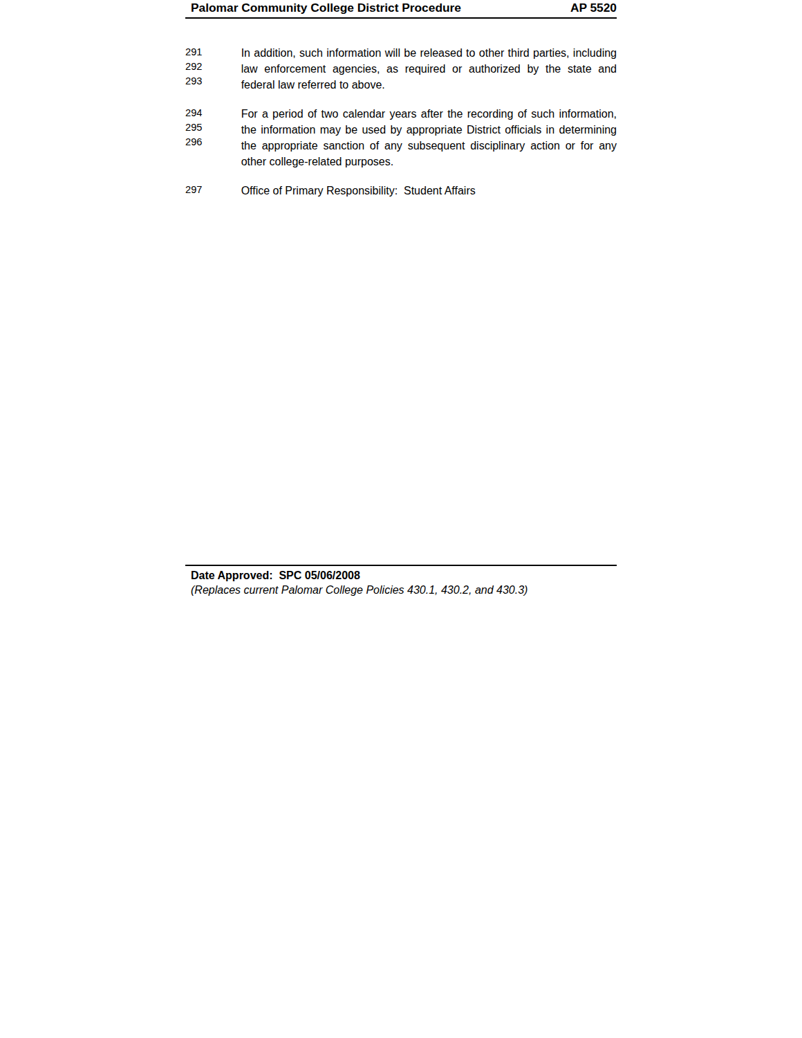Palomar Community College District Procedure AP 5520
291
292
293
In addition, such information will be released to other third parties, including law enforcement agencies, as required or authorized by the state and federal law referred to above.
294
295
296
For a period of two calendar years after the recording of such information, the information may be used by appropriate District officials in determining the appropriate sanction of any subsequent disciplinary action or for any other college-related purposes.
297
Office of Primary Responsibility: Student Affairs
Date Approved: SPC 05/06/2008
(Replaces current Palomar College Policies 430.1, 430.2, and 430.3)